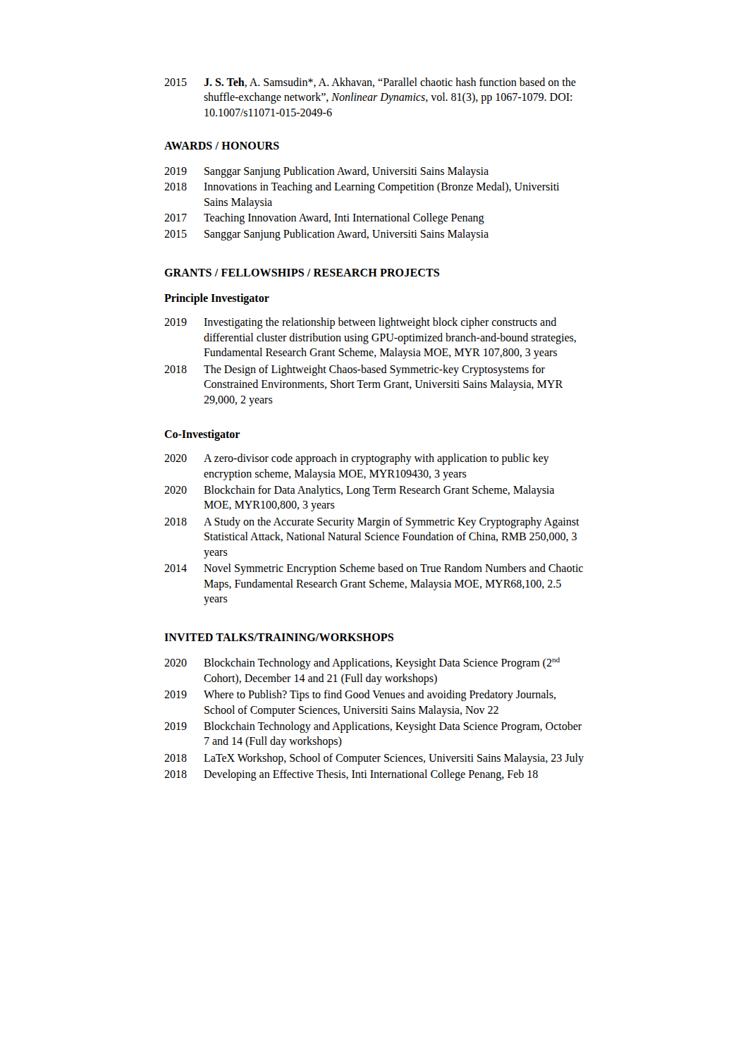2015
J. S. Teh, A. Samsudin*, A. Akhavan, “Parallel chaotic hash function based on the shuffle-exchange network”, Nonlinear Dynamics, vol. 81(3), pp 1067-1079. DOI: 10.1007/s11071-015-2049-6
Awards / Honours
2019
Sanggar Sanjung Publication Award, Universiti Sains Malaysia
2018
Innovations in Teaching and Learning Competition (Bronze Medal), Universiti Sains Malaysia
2017
Teaching Innovation Award, Inti International College Penang
2015
Sanggar Sanjung Publication Award, Universiti Sains Malaysia
Grants / Fellowships / Research Projects
Principle Investigator
2019
Investigating the relationship between lightweight block cipher constructs and differential cluster distribution using GPU-optimized branch-and-bound strategies, Fundamental Research Grant Scheme, Malaysia MOE, MYR 107,800, 3 years
2018
The Design of Lightweight Chaos-based Symmetric-key Cryptosystems for Constrained Environments, Short Term Grant, Universiti Sains Malaysia, MYR 29,000, 2 years
Co-Investigator
2020
A zero-divisor code approach in cryptography with application to public key encryption scheme, Malaysia MOE, MYR109430, 3 years
2020
Blockchain for Data Analytics, Long Term Research Grant Scheme, Malaysia MOE, MYR100,800, 3 years
2018
A Study on the Accurate Security Margin of Symmetric Key Cryptography Against Statistical Attack, National Natural Science Foundation of China, RMB 250,000, 3 years
2014
Novel Symmetric Encryption Scheme based on True Random Numbers and Chaotic Maps, Fundamental Research Grant Scheme, Malaysia MOE, MYR68,100, 2.5 years
Invited Talks/Training/Workshops
2020
Blockchain Technology and Applications, Keysight Data Science Program (2nd Cohort), December 14 and 21 (Full day workshops)
2019
Where to Publish? Tips to find Good Venues and avoiding Predatory Journals, School of Computer Sciences, Universiti Sains Malaysia, Nov 22
2019
Blockchain Technology and Applications, Keysight Data Science Program, October 7 and 14 (Full day workshops)
2018
LaTeX Workshop, School of Computer Sciences, Universiti Sains Malaysia, 23 July
2018
Developing an Effective Thesis, Inti International College Penang, Feb 18